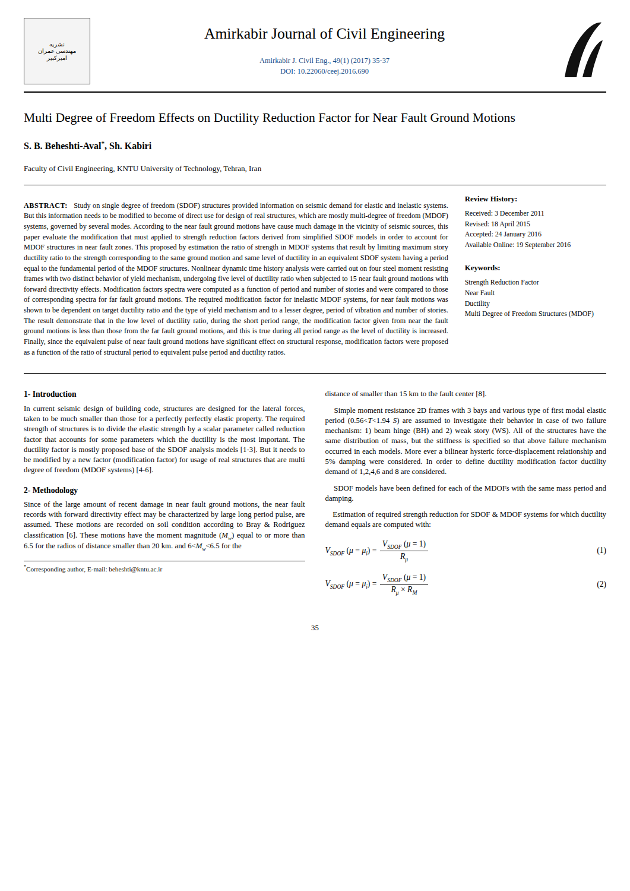نشریه
مهندسی عمران
امیرکبیر
Amirkabir Journal of Civil Engineering
Amirkabir J. Civil Eng., 49(1) (2017) 35-37
DOI: 10.22060/ceej.2016.690
Multi Degree of Freedom Effects on Ductility Reduction Factor for Near Fault Ground Motions
S. B. Beheshti-Aval*, Sh. Kabiri
Faculty of Civil Engineering, KNTU University of Technology, Tehran, Iran
ABSTRACT: Study on single degree of freedom (SDOF) structures provided information on seismic demand for elastic and inelastic systems. But this information needs to be modified to become of direct use for design of real structures, which are mostly multi-degree of freedom (MDOF) systems, governed by several modes. According to the near fault ground motions have cause much damage in the vicinity of seismic sources, this paper evaluate the modification that must applied to strength reduction factors derived from simplified SDOF models in order to account for MDOF structures in near fault zones. This proposed by estimation the ratio of strength in MDOF systems that result by limiting maximum story ductility ratio to the strength corresponding to the same ground motion and same level of ductility in an equivalent SDOF system having a period equal to the fundamental period of the MDOF structures. Nonlinear dynamic time history analysis were carried out on four steel moment resisting frames with two distinct behavior of yield mechanism, undergoing five level of ductility ratio when subjected to 15 near fault ground motions with forward directivity effects. Modification factors spectra were computed as a function of period and number of stories and were compared to those of corresponding spectra for far fault ground motions. The required modification factor for inelastic MDOF systems, for near fault motions was shown to be dependent on target ductility ratio and the type of yield mechanism and to a lesser degree, period of vibration and number of stories. The result demonstrate that in the low level of ductility ratio, during the short period range, the modification factor given from near the fault ground motions is less than those from the far fault ground motions, and this is true during all period range as the level of ductility is increased. Finally, since the equivalent pulse of near fault ground motions have significant effect on structural response, modification factors were proposed as a function of the ratio of structural period to equivalent pulse period and ductility ratios.
Review History:
Received: 3 December 2011
Revised: 18 April 2015
Accepted: 24 January 2016
Available Online: 19 September 2016
Keywords:
Strength Reduction Factor
Near Fault
Ductility
Multi Degree of Freedom Structures (MDOF)
1- Introduction
In current seismic design of building code, structures are designed for the lateral forces, taken to be much smaller than those for a perfectly perfectly elastic property. The required strength of structures is to divide the elastic strength by a scalar parameter called reduction factor that accounts for some parameters which the ductility is the most important. The ductility factor is mostly proposed base of the SDOF analysis models [1-3]. But it needs to be modified by a new factor (modification factor) for usage of real structures that are multi degree of freedom (MDOF systems) [4-6].
2- Methodology
Since of the large amount of recent damage in near fault ground motions, the near fault records with forward directivity effect may be characterized by large long period pulse, are assumed. These motions are recorded on soil condition according to Bray & Rodriguez classification [6]. These motions have the moment magnitude (Mw) equal to or more than 6.5 for the radios of distance smaller than 20 km. and 6<Mw<6.5 for the
*Corresponding author, E-mail: beheshti@kntu.ac.ir
distance of smaller than 15 km to the fault center [8].
Simple moment resistance 2D frames with 3 bays and various type of first modal elastic period (0.56<T<1.94 S) are assumed to investigate their behavior in case of two failure mechanism: 1) beam hinge (BH) and 2) weak story (WS). All of the structures have the same distribution of mass, but the stiffness is specified so that above failure mechanism occurred in each models. More ever a bilinear hysteric force-displacement relationship and 5% damping were considered. In order to define ductility modification factor ductility demand of 1,2,4,6 and 8 are considered.
SDOF models have been defined for each of the MDOFs with the same mass period and damping.
Estimation of required strength reduction for SDOF & MDOF systems for which ductility demand equals are computed with:
VSDOF (μ = μi) = VSDOF (μ = 1) Rμ
(1)
VSDOF (μ = μi) = VSDOF (μ = 1) Rμ × RM
(2)
35